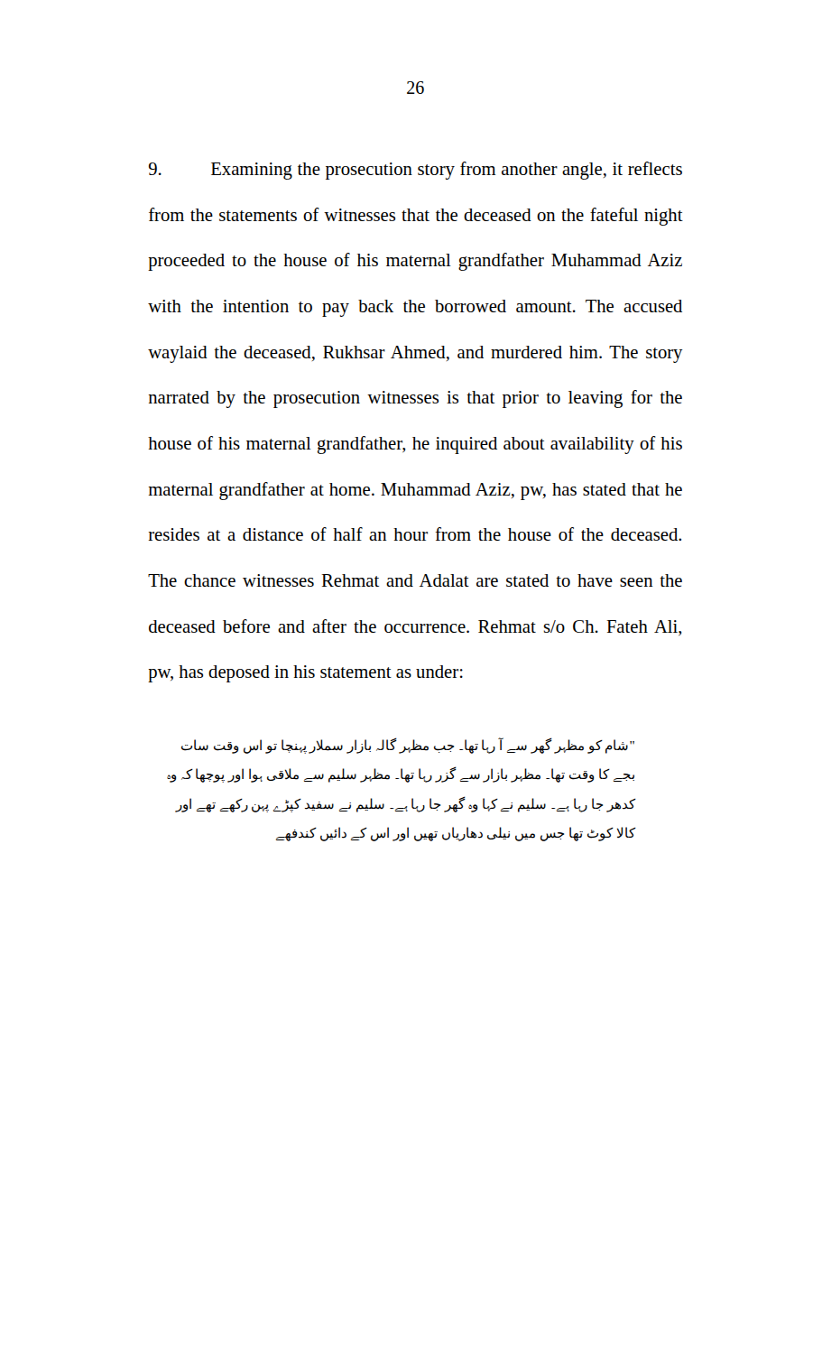26
9. Examining the prosecution story from another angle, it reflects from the statements of witnesses that the deceased on the fateful night proceeded to the house of his maternal grandfather Muhammad Aziz with the intention to pay back the borrowed amount. The accused waylaid the deceased, Rukhsar Ahmed, and murdered him. The story narrated by the prosecution witnesses is that prior to leaving for the house of his maternal grandfather, he inquired about availability of his maternal grandfather at home. Muhammad Aziz, pw, has stated that he resides at a distance of half an hour from the house of the deceased. The chance witnesses Rehmat and Adalat are stated to have seen the deceased before and after the occurrence. Rehmat s/o Ch. Fateh Ali, pw, has deposed in his statement as under:
"شام کو مظہر گھر سے آ رہا تھا۔ جب مظہر گالہ بازار سملار پہنچا تو اس وقت سات بجے کا وقت تھا۔ مظہر بازار سے گزر رہا تھا۔ مظہر سلیم سے ملاقی ہوا اور پوچھا کہ وہ کدھر جا رہا ہے۔ سلیم نے کہا وہ گھر جا رہا ہے۔ سلیم نے سفید کپڑے پہن رکھے تھے اور کالا کوٹ تھا جس میں نیلی دھاریاں تھیں اور اس کے دائیں کندفھے